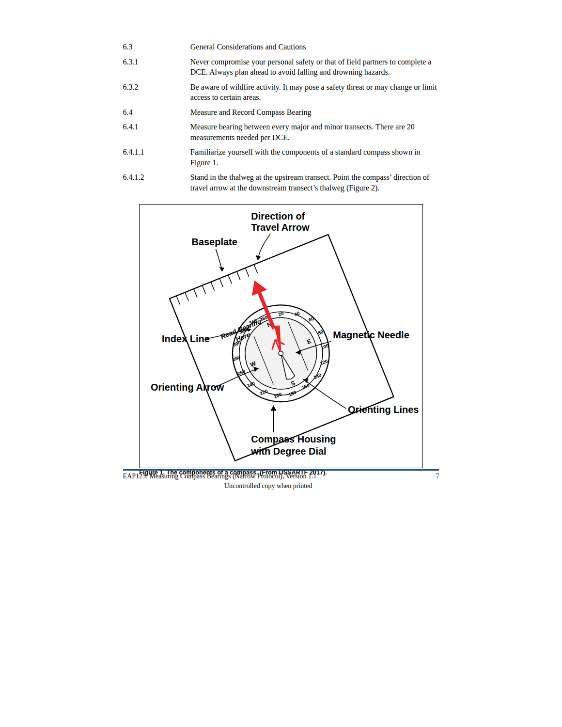6.3
General Considerations and Cautions
6.3.1
Never compromise your personal safety or that of field partners to complete a DCE. Always plan ahead to avoid falling and drowning hazards.
6.3.2
Be aware of wildfire activity. It may pose a safety threat or may change or limit access to certain areas.
6.4
Measure and Record Compass Bearing
6.4.1
Measure bearing between every major and minor transects. There are 20 measurements needed per DCE.
6.4.1.1
Familiarize yourself with the components of a standard compass shown in Figure 1.
6.4.1.2
Stand in the thalweg at the upstream transect. Point the compass’ direction of travel arrow at the downstream transect’s thalweg (Figure 2).
Direction of Travel Arrow Baseplate Index Line Magnetic Needle Orienting Arrow Orienting Lines Compass Housing with Degree Dial Read Bearing Here 360 20 40 60 80 100 120 140 160 180 200 220 240 260 280 300 320 340 N E S W
Figure 1. The components of a compass. (From USSARTF 2017).
EAP123: Measuring Compass Bearings (Narrow Protocol), Version 1.1
7
Uncontrolled copy when printed